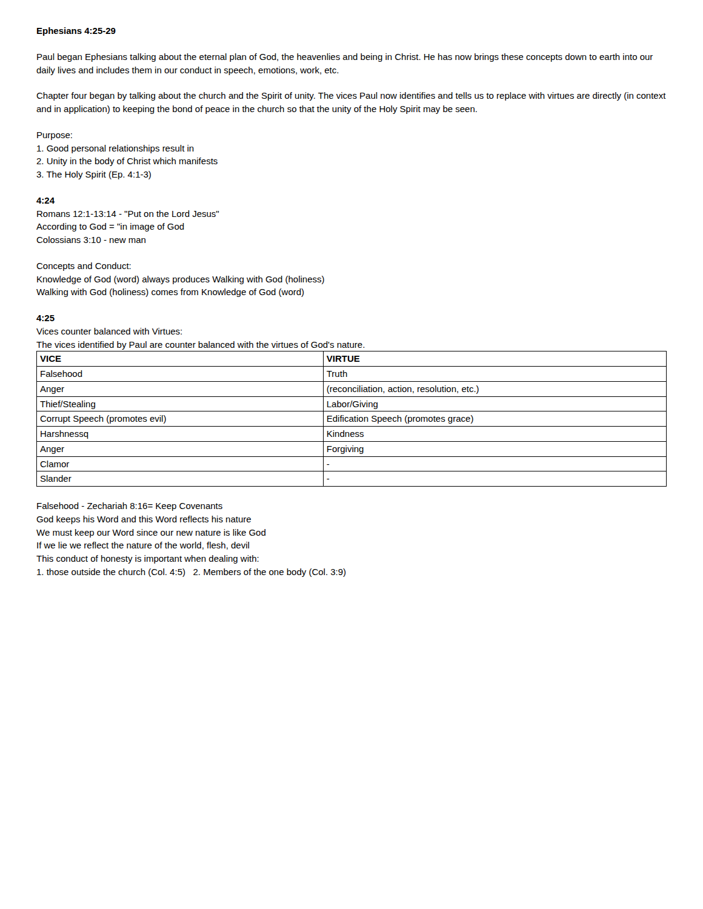Ephesians 4:25-29
Paul began Ephesians talking about the eternal plan of God, the heavenlies and being in Christ. He has now brings these concepts down to earth into our daily lives and includes them in our conduct in speech, emotions, work, etc.
Chapter four began by talking about the church and the Spirit of unity. The vices Paul now identifies and tells us to replace with virtues are directly (in context and in application) to keeping the bond of peace in the church so that the unity of the Holy Spirit may be seen.
Purpose:
1. Good personal relationships result in
2. Unity in the body of Christ which manifests
3. The Holy Spirit (Ep. 4:1-3)
4:24
Romans 12:1-13:14 - "Put on the Lord Jesus"
According to God = "in image of God
Colossians 3:10 - new man
Concepts and Conduct:
Knowledge of God (word) always produces Walking with God (holiness)
Walking with God (holiness) comes from Knowledge of God (word)
4:25
Vices counter balanced with Virtues:
The vices identified by Paul are counter balanced with the virtues of God's nature.
| VICE | VIRTUE |
| --- | --- |
| Falsehood | Truth |
| Anger | (reconciliation, action, resolution, etc.) |
| Thief/Stealing | Labor/Giving |
| Corrupt Speech (promotes evil) | Edification Speech (promotes grace) |
| Harshnessq | Kindness |
| Anger | Forgiving |
| Clamor | - |
| Slander | - |
Falsehood - Zechariah 8:16= Keep Covenants
God keeps his Word and this Word reflects his nature
We must keep our Word since our new nature is like God
If we lie we reflect the nature of the world, flesh, devil
This conduct of honesty is important when dealing with:
1. those outside the church (Col. 4:5) 2. Members of the one body (Col. 3:9)